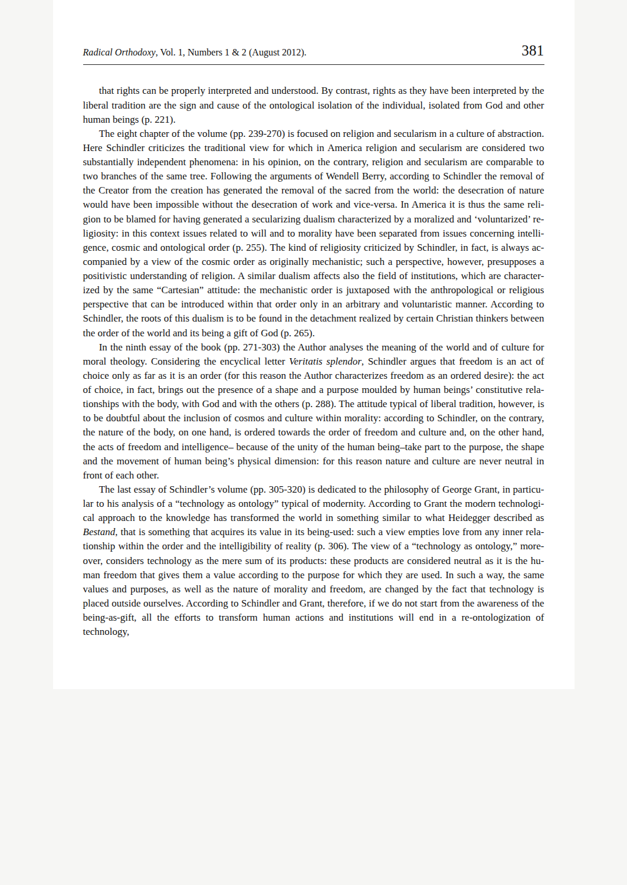Radical Orthodoxy, Vol. 1, Numbers 1 & 2 (August 2012). 381
that rights can be properly interpreted and understood. By contrast, rights as they have been interpreted by the liberal tradition are the sign and cause of the ontological isolation of the individual, isolated from God and other human beings (p. 221).
The eight chapter of the volume (pp. 239-270) is focused on religion and secularism in a culture of abstraction. Here Schindler criticizes the traditional view for which in America religion and secularism are considered two substantially independent phenomena: in his opinion, on the contrary, religion and secularism are comparable to two branches of the same tree. Following the arguments of Wendell Berry, according to Schindler the removal of the Creator from the creation has generated the removal of the sacred from the world: the desecration of nature would have been impossible without the desecration of work and vice-versa. In America it is thus the same religion to be blamed for having generated a secularizing dualism characterized by a moralized and ‘voluntarized’ religiosity: in this context issues related to will and to morality have been separated from issues concerning intelligence, cosmic and ontological order (p. 255). The kind of religiosity criticized by Schindler, in fact, is always accompanied by a view of the cosmic order as originally mechanistic; such a perspective, however, presupposes a positivistic understanding of religion. A similar dualism affects also the field of institutions, which are characterized by the same “Cartesian” attitude: the mechanistic order is juxtaposed with the anthropological or religious perspective that can be introduced within that order only in an arbitrary and voluntaristic manner. According to Schindler, the roots of this dualism is to be found in the detachment realized by certain Christian thinkers between the order of the world and its being a gift of God (p. 265).
In the ninth essay of the book (pp. 271-303) the Author analyses the meaning of the world and of culture for moral theology. Considering the encyclical letter Veritatis splendor, Schindler argues that freedom is an act of choice only as far as it is an order (for this reason the Author characterizes freedom as an ordered desire): the act of choice, in fact, brings out the presence of a shape and a purpose moulded by human beings’ constitutive relationships with the body, with God and with the others (p. 288). The attitude typical of liberal tradition, however, is to be doubtful about the inclusion of cosmos and culture within morality: according to Schindler, on the contrary, the nature of the body, on one hand, is ordered towards the order of freedom and culture and, on the other hand, the acts of freedom and intelligence– because of the unity of the human being–take part to the purpose, the shape and the movement of human being’s physical dimension: for this reason nature and culture are never neutral in front of each other.
The last essay of Schindler’s volume (pp. 305-320) is dedicated to the philosophy of George Grant, in particular to his analysis of a “technology as ontology” typical of modernity. According to Grant the modern technological approach to the knowledge has transformed the world in something similar to what Heidegger described as Bestand, that is something that acquires its value in its being-used: such a view empties love from any inner relationship within the order and the intelligibility of reality (p. 306). The view of a “technology as ontology,” moreover, considers technology as the mere sum of its products: these products are considered neutral as it is the human freedom that gives them a value according to the purpose for which they are used. In such a way, the same values and purposes, as well as the nature of morality and freedom, are changed by the fact that technology is placed outside ourselves. According to Schindler and Grant, therefore, if we do not start from the awareness of the being-as-gift, all the efforts to transform human actions and institutions will end in a re-ontologization of technology,